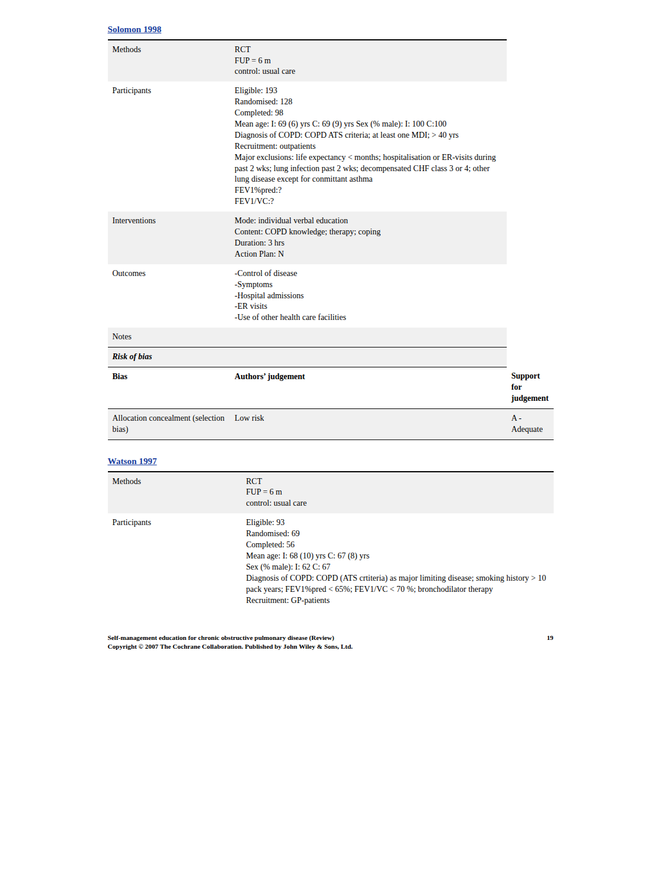Solomon 1998
| Methods | RCT FUP = 6 m control: usual care |
| Participants | Eligible: 193 Randomised: 128 Completed: 98 Mean age: I: 69 (6) yrs C: 69 (9) yrs Sex (% male): I: 100 C:100 Diagnosis of COPD: COPD ATS criteria; at least one MDI; > 40 yrs Recruitment: outpatients Major exclusions: life expectancy < months; hospitalisation or ER-visits during past 2 wks; lung infection past 2 wks; decompensated CHF class 3 or 4; other lung disease except for conmittant asthma FEV1%pred:? FEV1/VC:? |
| Interventions | Mode: individual verbal education Content: COPD knowledge; therapy; coping Duration: 3 hrs Action Plan: N |
| Outcomes | -Control of disease -Symptoms -Hospital admissions -ER visits -Use of other health care facilities |
| Notes | |
| Risk of bias |
| Bias | Authors’ judgement | Support for judgement |
| Allocation concealment (selection bias) | Low risk | A - Adequate |
Watson 1997
| Methods | RCT FUP = 6 m control: usual care |
| Participants | Eligible: 93 Randomised: 69 Completed: 56 Mean age: I: 68 (10) yrs C: 67 (8) yrs Sex (% male): I: 62 C: 67 Diagnosis of COPD: COPD (ATS crtiteria) as major limiting disease; smoking history > 10 pack years; FEV1%pred < 65%; FEV1/VC < 70 %; bronchodilator therapy Recruitment: GP-patients |
19
Self-management education for chronic obstructive pulmonary disease (Review)
Copyright © 2007 The Cochrane Collaboration. Published by John Wiley & Sons, Ltd.